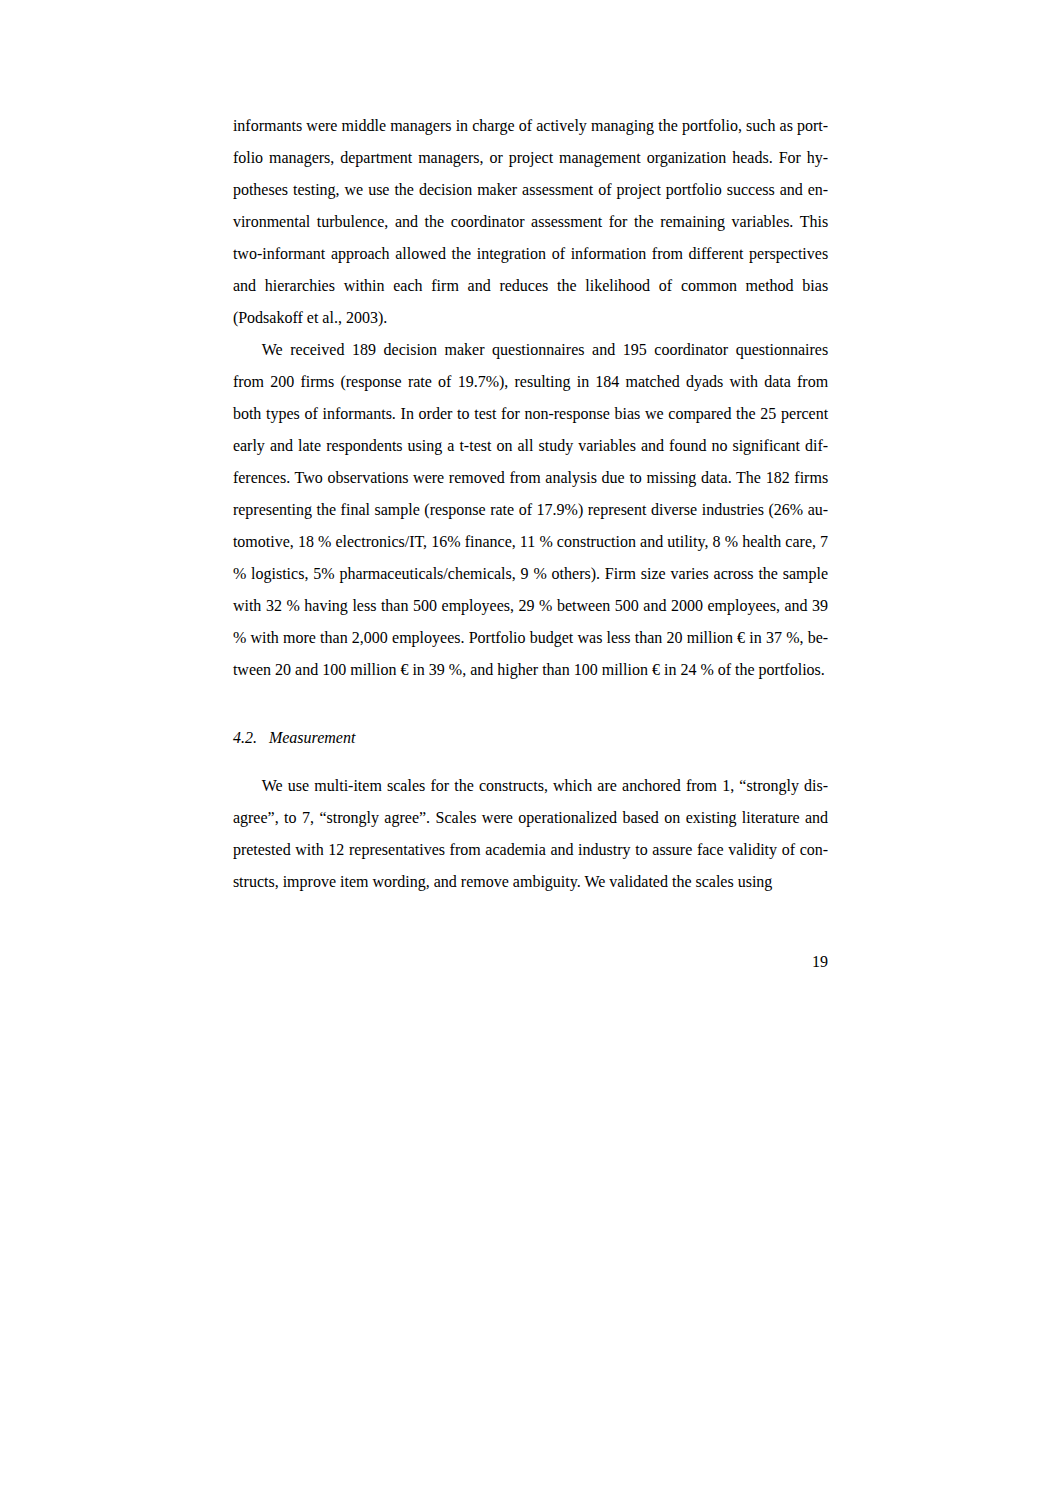informants were middle managers in charge of actively managing the portfolio, such as portfolio managers, department managers, or project management organization heads. For hypotheses testing, we use the decision maker assessment of project portfolio success and environmental turbulence, and the coordinator assessment for the remaining variables. This two-informant approach allowed the integration of information from different perspectives and hierarchies within each firm and reduces the likelihood of common method bias (Podsakoff et al., 2003).
We received 189 decision maker questionnaires and 195 coordinator questionnaires from 200 firms (response rate of 19.7%), resulting in 184 matched dyads with data from both types of informants. In order to test for non-response bias we compared the 25 percent early and late respondents using a t-test on all study variables and found no significant differences. Two observations were removed from analysis due to missing data. The 182 firms representing the final sample (response rate of 17.9%) represent diverse industries (26% automotive, 18 % electronics/IT, 16% finance, 11 % construction and utility, 8 % health care, 7 % logistics, 5% pharmaceuticals/chemicals, 9 % others). Firm size varies across the sample with 32 % having less than 500 employees, 29 % between 500 and 2000 employees, and 39 % with more than 2,000 employees. Portfolio budget was less than 20 million € in 37 %, between 20 and 100 million € in 39 %, and higher than 100 million € in 24 % of the portfolios.
4.2. Measurement
We use multi-item scales for the constructs, which are anchored from 1, “strongly disagree”, to 7, “strongly agree”. Scales were operationalized based on existing literature and pretested with 12 representatives from academia and industry to assure face validity of constructs, improve item wording, and remove ambiguity. We validated the scales using
19